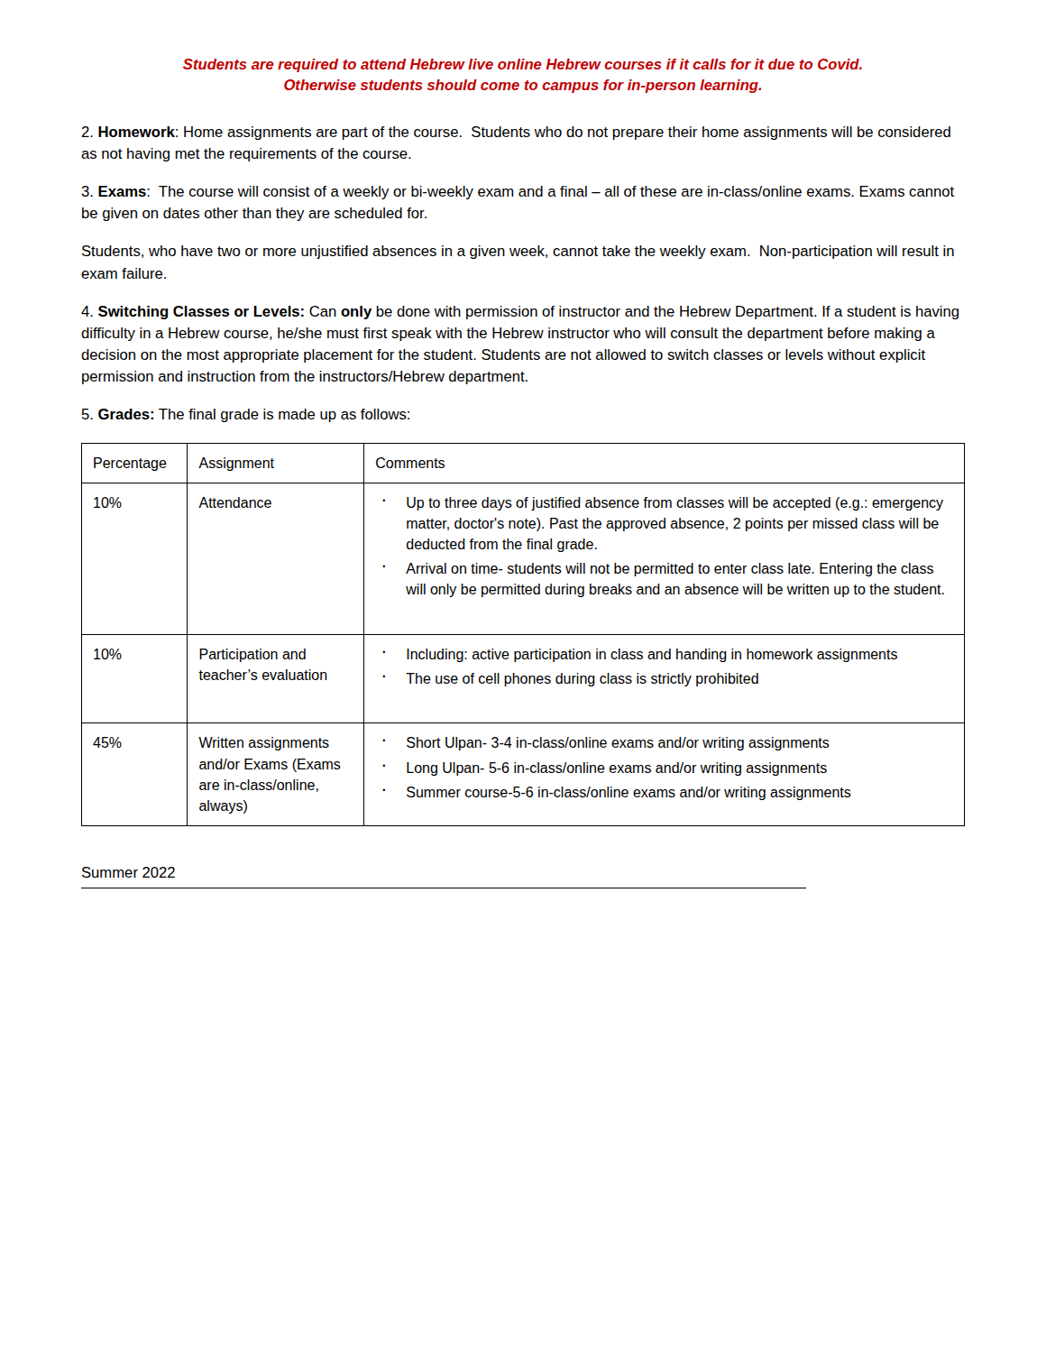Students are required to attend Hebrew live online Hebrew courses if it calls for it due to Covid.
Otherwise students should come to campus for in-person learning.
2. Homework: Home assignments are part of the course. Students who do not prepare their home assignments will be considered as not having met the requirements of the course.
3. Exams: The course will consist of a weekly or bi-weekly exam and a final – all of these are in-class/online exams. Exams cannot be given on dates other than they are scheduled for.
Students, who have two or more unjustified absences in a given week, cannot take the weekly exam. Non-participation will result in exam failure.
4. Switching Classes or Levels: Can only be done with permission of instructor and the Hebrew Department. If a student is having difficulty in a Hebrew course, he/she must first speak with the Hebrew instructor who will consult the department before making a decision on the most appropriate placement for the student. Students are not allowed to switch classes or levels without explicit permission and instruction from the instructors/Hebrew department.
5. Grades: The final grade is made up as follows:
| Percentage | Assignment | Comments |
| --- | --- | --- |
| 10% | Attendance | Up to three days of justified absence from classes will be accepted (e.g.: emergency matter, doctor's note). Past the approved absence, 2 points per missed class will be deducted from the final grade. Arrival on time- students will not be permitted to enter class late. Entering the class will only be permitted during breaks and an absence will be written up to the student. |
| 10% | Participation and teacher’s evaluation | Including: active participation in class and handing in homework assignments The use of cell phones during class is strictly prohibited |
| 45% | Written assignments and/or Exams (Exams are in-class/online, always) | Short Ulpan- 3-4 in-class/online exams and/or writing assignments Long Ulpan- 5-6 in-class/online exams and/or writing assignments Summer course-5-6 in-class/online exams and/or writing assignments |
Summer 2022